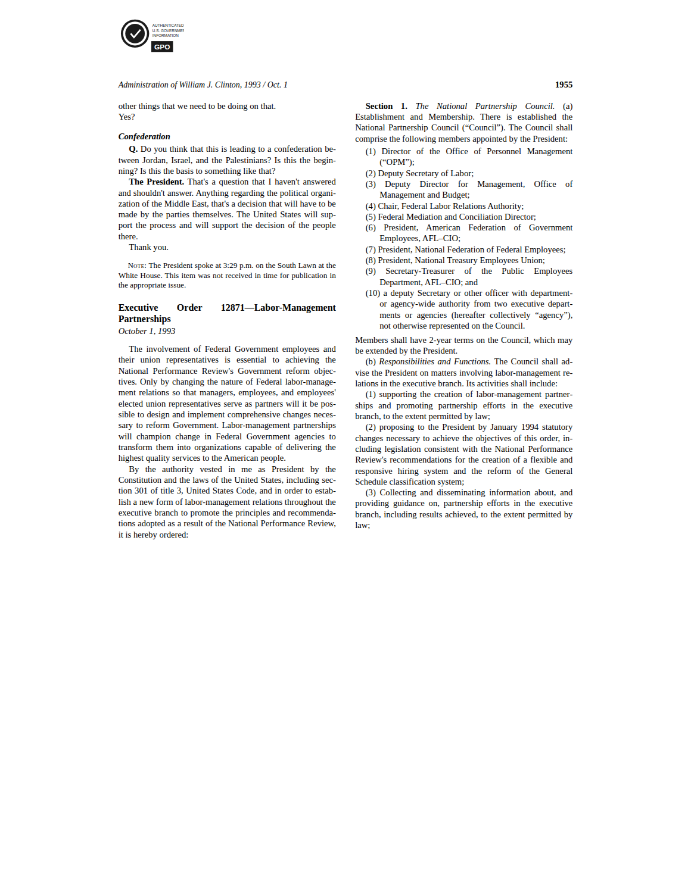AUTHENTICATED U.S. GOVERNMENT INFORMATION GPO
Administration of William J. Clinton, 1993 / Oct. 1 1955
other things that we need to be doing on that.
Yes?
Confederation
Q. Do you think that this is leading to a confederation between Jordan, Israel, and the Palestinians? Is this the beginning? Is this the basis to something like that?
The President. That's a question that I haven't answered and shouldn't answer. Anything regarding the political organization of the Middle East, that's a decision that will have to be made by the parties themselves. The United States will support the process and will support the decision of the people there.
Thank you.
Note: The President spoke at 3:29 p.m. on the South Lawn at the White House. This item was not received in time for publication in the appropriate issue.
Executive Order 12871—Labor-Management Partnerships
October 1, 1993
The involvement of Federal Government employees and their union representatives is essential to achieving the National Performance Review's Government reform objectives. Only by changing the nature of Federal labor-management relations so that managers, employees, and employees' elected union representatives serve as partners will it be possible to design and implement comprehensive changes necessary to reform Government. Labor-management partnerships will champion change in Federal Government agencies to transform them into organizations capable of delivering the highest quality services to the American people.
By the authority vested in me as President by the Constitution and the laws of the United States, including section 301 of title 3, United States Code, and in order to establish a new form of labor-management relations throughout the executive branch to promote the principles and recommendations adopted as a result of the National Performance Review, it is hereby ordered:
Section 1. The National Partnership Council. (a) Establishment and Membership. There is established the National Partnership Council (“Council”). The Council shall comprise the following members appointed by the President:
(1) Director of the Office of Personnel Management (“OPM”);
(2) Deputy Secretary of Labor;
(3) Deputy Director for Management, Office of Management and Budget;
(4) Chair, Federal Labor Relations Authority;
(5) Federal Mediation and Conciliation Director;
(6) President, American Federation of Government Employees, AFL–CIO;
(7) President, National Federation of Federal Employees;
(8) President, National Treasury Employees Union;
(9) Secretary-Treasurer of the Public Employees Department, AFL–CIO; and
(10) a deputy Secretary or other officer with department- or agency-wide authority from two executive departments or agencies (hereafter collectively “agency”), not otherwise represented on the Council.
Members shall have 2-year terms on the Council, which may be extended by the President.
(b) Responsibilities and Functions. The Council shall advise the President on matters involving labor-management relations in the executive branch. Its activities shall include:
(1) supporting the creation of labor-management partnerships and promoting partnership efforts in the executive branch, to the extent permitted by law;
(2) proposing to the President by January 1994 statutory changes necessary to achieve the objectives of this order, including legislation consistent with the National Performance Review's recommendations for the creation of a flexible and responsive hiring system and the reform of the General Schedule classification system;
(3) Collecting and disseminating information about, and providing guidance on, partnership efforts in the executive branch, including results achieved, to the extent permitted by law;